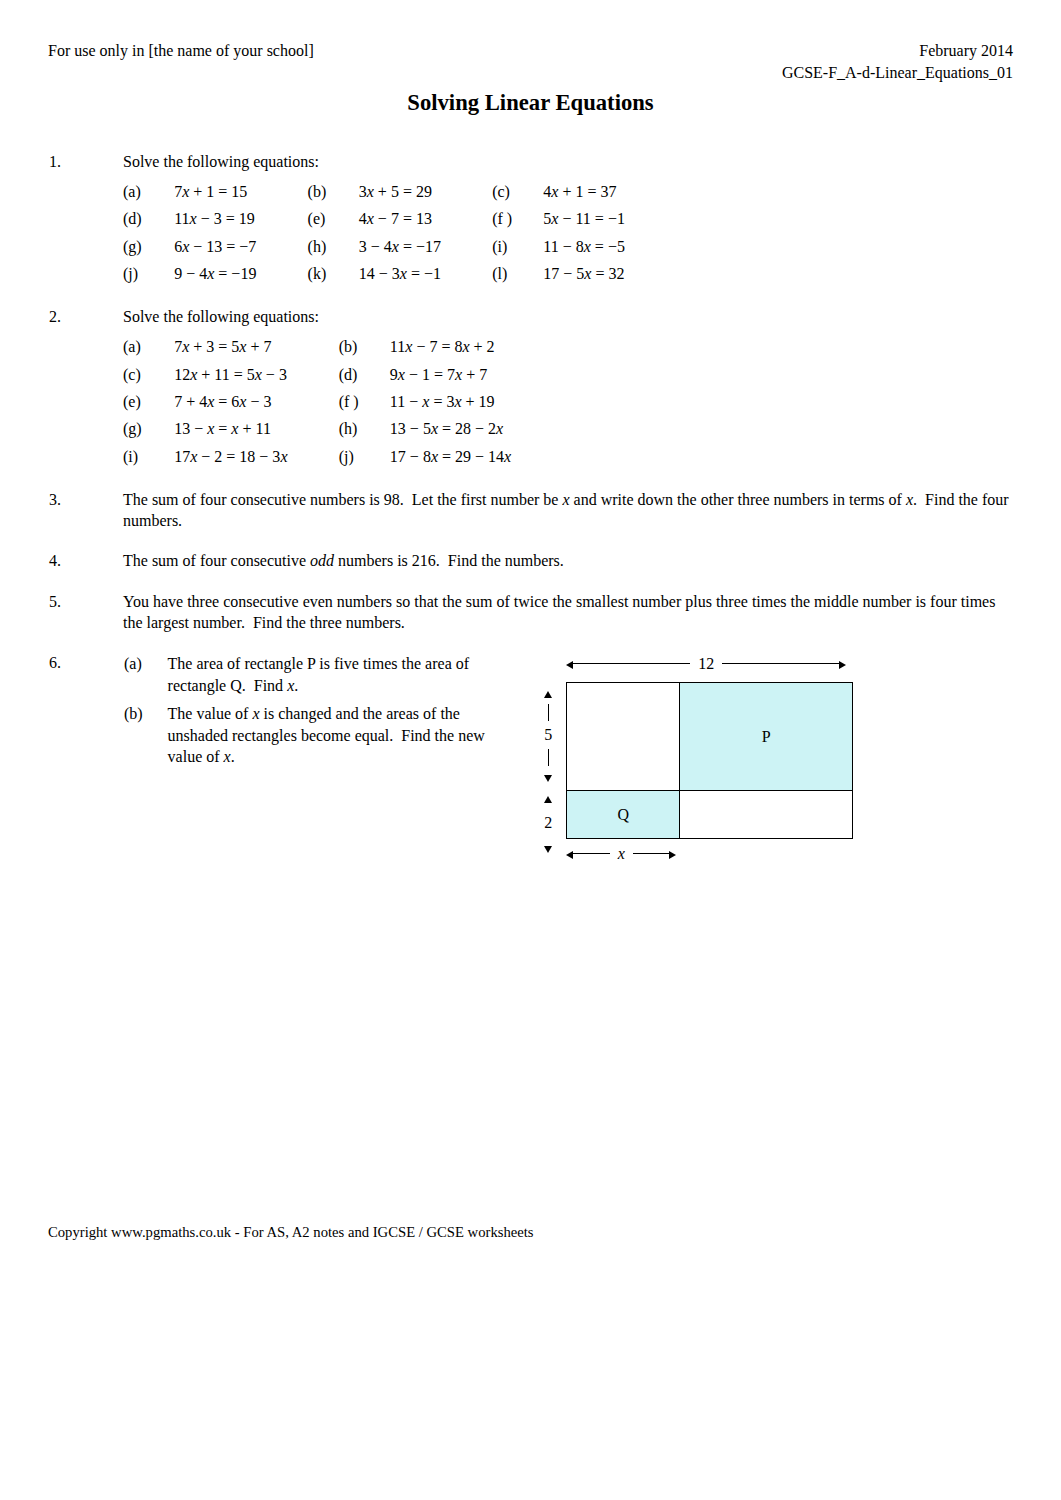For use only in [the name of your school]
February 2014
GCSE-F_A-d-Linear_Equations_01
Solving Linear Equations
| 1. | Solve the following equations: / (a) / 7 x + 1 = 15 / (b) / 3 x + 5 = 29 / (c) / 4 x + 1 = 37 / / (d) / 11 x − 3 = 19 / (e) / 4 x − 7 = 13 / (f ) / 5 x − 11 = −1 / / (g) / 6 x − 13 = −7 / (h) / 3 − 4 x = −17 / (i) / 11 − 8 x = −5 / / (j) / 9 − 4 x = −19 / (k) / 14 − 3 x = −1 / (l) / 17 − 5 x = 32 / |
| 2. | Solve the following equations: / (a) / 7 x + 3 = 5 x + 7 / (b) / 11 x − 7 = 8 x + 2 / / (c) / 12 x + 11 = 5 x − 3 / (d) / 9 x − 1 = 7 x + 7 / / (e) / 7 + 4 x = 6 x − 3 / (f ) / 11 − x = 3 x + 19 / / (g) / 13 − x = x + 11 / (h) / 13 − 5 x = 28 − 2 x / / (i) / 17 x − 2 = 18 − 3 x / (j) / 17 − 8 x = 29 − 14 x / |
| 3. | The sum of four consecutive numbers is 98. Let the first number be x and write down the other three numbers in terms of x . Find the four numbers. |
| 4. | The sum of four consecutive odd numbers is 216. Find the numbers. |
| 5. | You have three consecutive even numbers so that the sum of twice the smallest number plus three times the middle number is four times the largest number. Find the three numbers. |
| 6. | / (a) / The area of rectangle P is five times the area of rectangle Q. Find x . / / (b) / The value of x is changed and the areas of the unshaded rectangles become equal. Find the new value of x . / 12 5 2 / / P / / Q / / x |
Copyright www.pgmaths.co.uk - For AS, A2 notes and IGCSE / GCSE worksheets